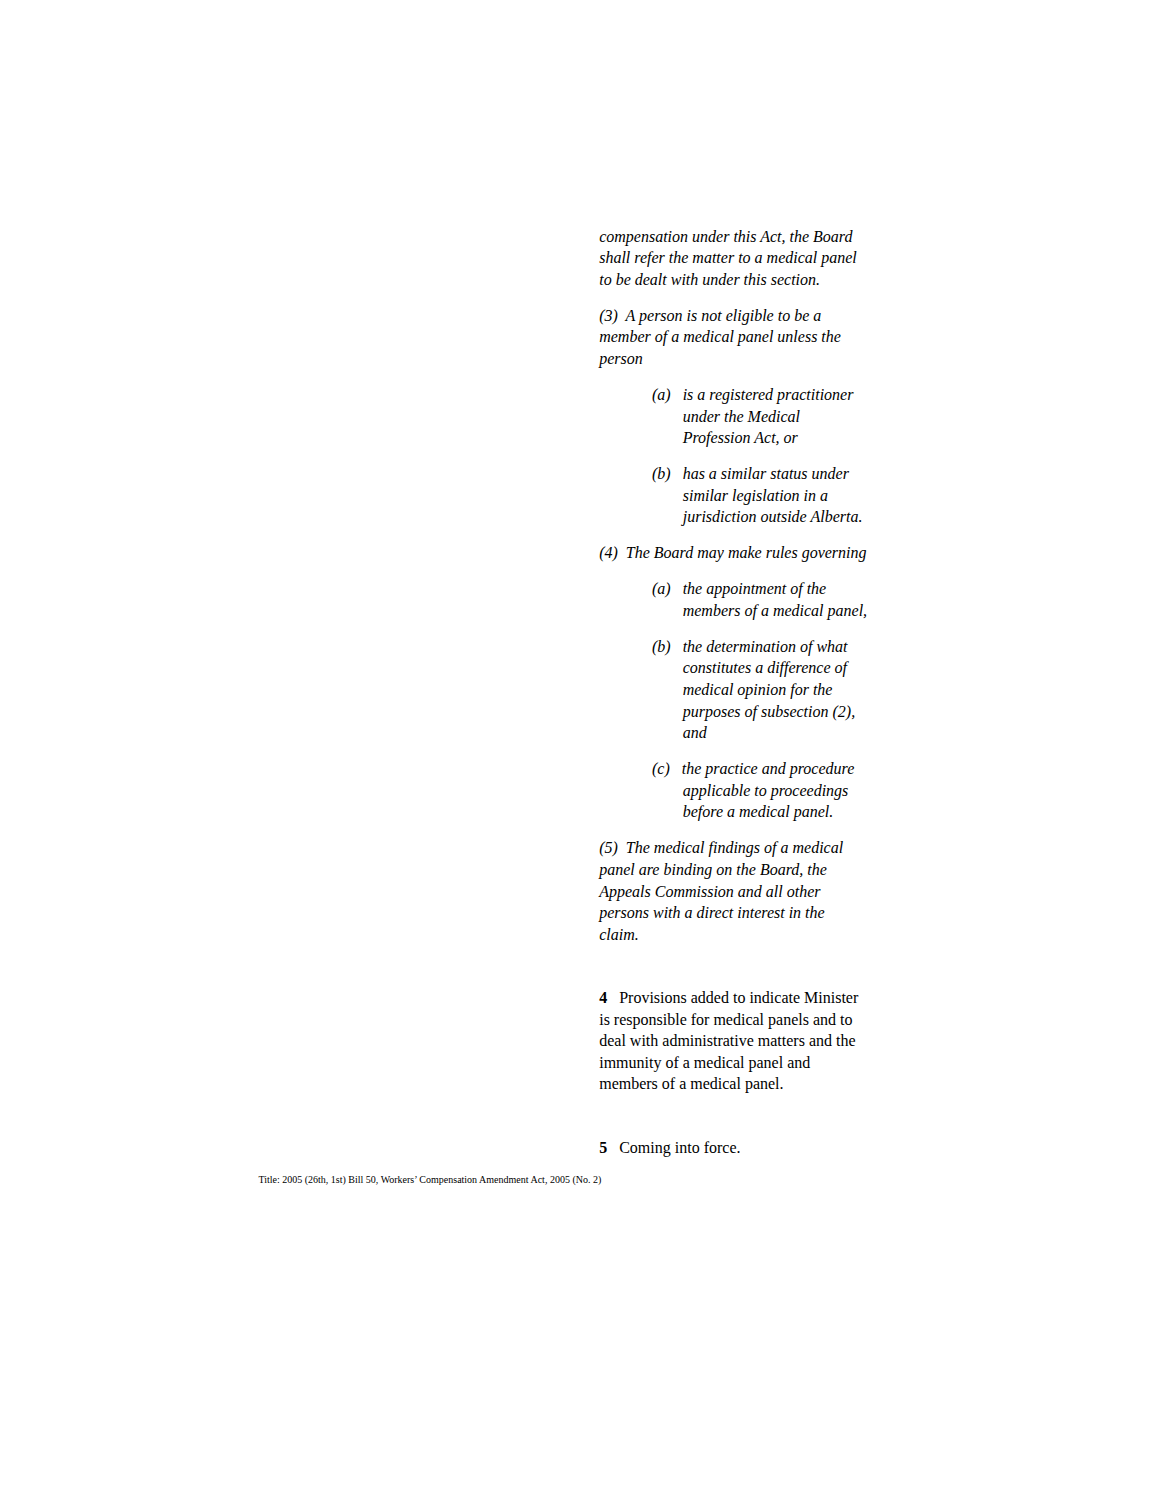compensation under this Act, the Board shall refer the matter to a medical panel to be dealt with under this section.
(3) A person is not eligible to be a member of a medical panel unless the person
(a) is a registered practitioner under the Medical Profession Act, or
(b) has a similar status under similar legislation in a jurisdiction outside Alberta.
(4) The Board may make rules governing
(a) the appointment of the members of a medical panel,
(b) the determination of what constitutes a difference of medical opinion for the purposes of subsection (2), and
(c) the practice and procedure applicable to proceedings before a medical panel.
(5) The medical findings of a medical panel are binding on the Board, the Appeals Commission and all other persons with a direct interest in the claim.
4 Provisions added to indicate Minister is responsible for medical panels and to deal with administrative matters and the immunity of a medical panel and members of a medical panel.
5 Coming into force.
Title: 2005 (26th, 1st) Bill 50, Workers’ Compensation Amendment Act, 2005 (No. 2)